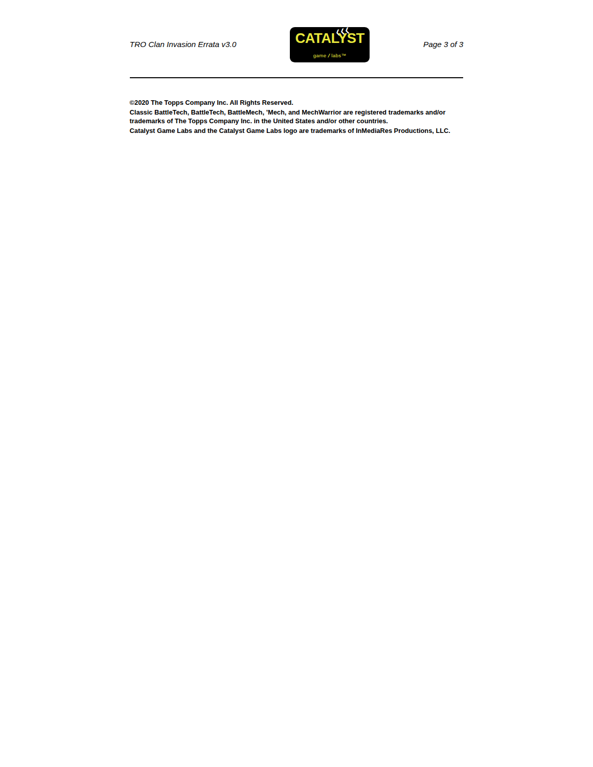TRO Clan Invasion Errata v3.0
❮❮❮
CATALYST
game/labs™
Page 3 of 3
©2020 The Topps Company Inc. All Rights Reserved.
Classic BattleTech, BattleTech, BattleMech, ’Mech, and MechWarrior are registered trademarks and/or trademarks of The Topps Company Inc. in the United States and/or other countries.
Catalyst Game Labs and the Catalyst Game Labs logo are trademarks of InMediaRes Productions, LLC.